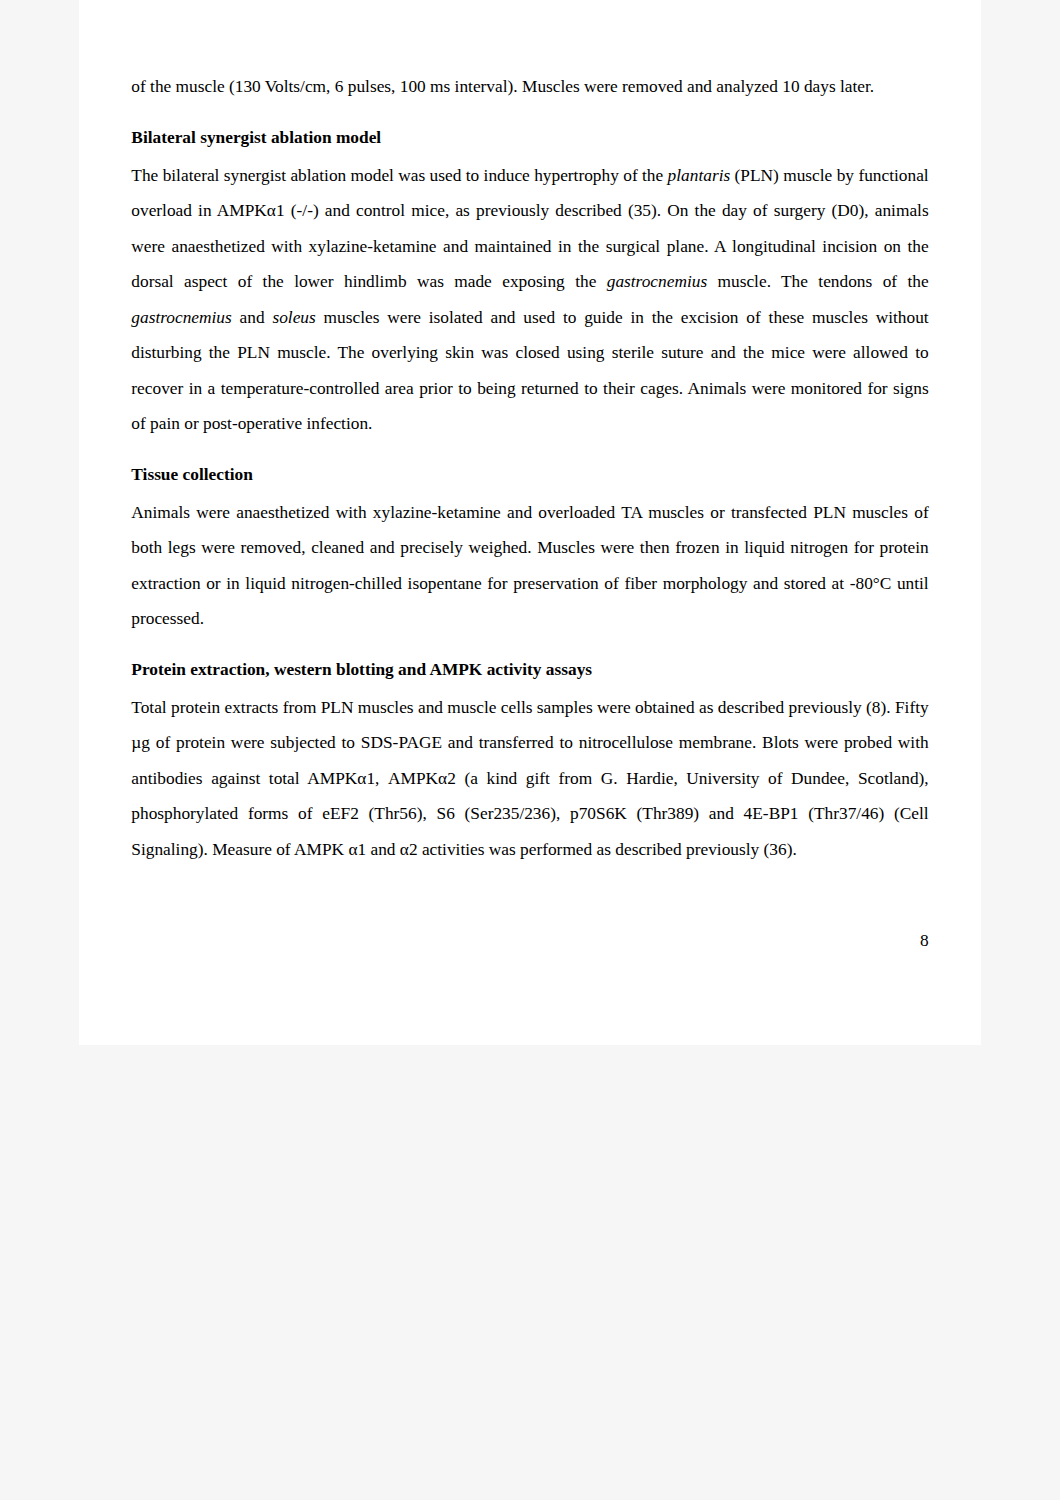of the muscle (130 Volts/cm, 6 pulses, 100 ms interval). Muscles were removed and analyzed 10 days later.
Bilateral synergist ablation model
The bilateral synergist ablation model was used to induce hypertrophy of the plantaris (PLN) muscle by functional overload in AMPKα1 (-/-) and control mice, as previously described (35). On the day of surgery (D0), animals were anaesthetized with xylazine-ketamine and maintained in the surgical plane. A longitudinal incision on the dorsal aspect of the lower hindlimb was made exposing the gastrocnemius muscle. The tendons of the gastrocnemius and soleus muscles were isolated and used to guide in the excision of these muscles without disturbing the PLN muscle. The overlying skin was closed using sterile suture and the mice were allowed to recover in a temperature-controlled area prior to being returned to their cages. Animals were monitored for signs of pain or post-operative infection.
Tissue collection
Animals were anaesthetized with xylazine-ketamine and overloaded TA muscles or transfected PLN muscles of both legs were removed, cleaned and precisely weighed. Muscles were then frozen in liquid nitrogen for protein extraction or in liquid nitrogen-chilled isopentane for preservation of fiber morphology and stored at -80°C until processed.
Protein extraction, western blotting and AMPK activity assays
Total protein extracts from PLN muscles and muscle cells samples were obtained as described previously (8). Fifty µg of protein were subjected to SDS-PAGE and transferred to nitrocellulose membrane. Blots were probed with antibodies against total AMPKα1, AMPKα2 (a kind gift from G. Hardie, University of Dundee, Scotland), phosphorylated forms of eEF2 (Thr56), S6 (Ser235/236), p70S6K (Thr389) and 4E-BP1 (Thr37/46) (Cell Signaling). Measure of AMPK α1 and α2 activities was performed as described previously (36).
8